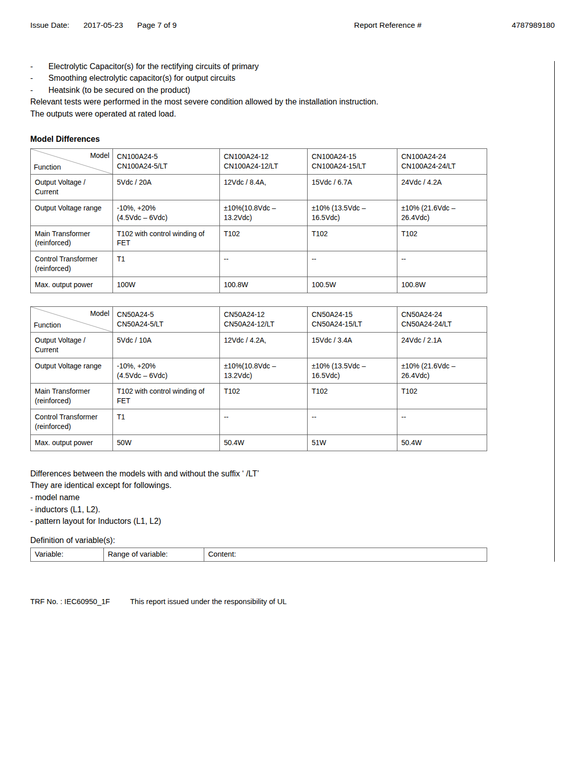Issue Date: 2017-05-23 Page 7 of 9
Report Reference # 4787989180
Electrolytic Capacitor(s) for the rectifying circuits of primary
Smoothing electrolytic capacitor(s) for output circuits
Heatsink (to be secured on the product)
Relevant tests were performed in the most severe condition allowed by the installation instruction.
The outputs were operated at rated load.
Model Differences
| Model Function | CN100A24-5 CN100A24-5/LT | CN100A24-12 CN100A24-12/LT | CN100A24-15 CN100A24-15/LT | CN100A24-24 CN100A24-24/LT |
| Output Voltage / Current | 5Vdc / 20A | 12Vdc / 8.4A, | 15Vdc / 6.7A | 24Vdc / 4.2A |
| Output Voltage range | -10%, +20% (4.5Vdc – 6Vdc) | ±10%(10.8Vdc – 13.2Vdc) | ±10% (13.5Vdc – 16.5Vdc) | ±10% (21.6Vdc – 26.4Vdc) |
| Main Transformer (reinforced) | T102 with control winding of FET | T102 | T102 | T102 |
| Control Transformer (reinforced) | T1 | -- | -- | -- |
| Max. output power | 100W | 100.8W | 100.5W | 100.8W |
| Model Function | CN50A24-5 CN50A24-5/LT | CN50A24-12 CN50A24-12/LT | CN50A24-15 CN50A24-15/LT | CN50A24-24 CN50A24-24/LT |
| Output Voltage / Current | 5Vdc / 10A | 12Vdc / 4.2A, | 15Vdc / 3.4A | 24Vdc / 2.1A |
| Output Voltage range | -10%, +20% (4.5Vdc – 6Vdc) | ±10%(10.8Vdc – 13.2Vdc) | ±10% (13.5Vdc – 16.5Vdc) | ±10% (21.6Vdc – 26.4Vdc) |
| Main Transformer (reinforced) | T102 with control winding of FET | T102 | T102 | T102 |
| Control Transformer (reinforced) | T1 | -- | -- | -- |
| Max. output power | 50W | 50.4W | 51W | 50.4W |
Differences between the models with and without the suffix ‘ /LT’
They are identical except for followings.
- model name
- inductors (L1, L2).
- pattern layout for Inductors (L1, L2)
Definition of variable(s):
| Variable: | Range of variable: | Content: |
TRF No. : IEC60950_1F This report issued under the responsibility of UL